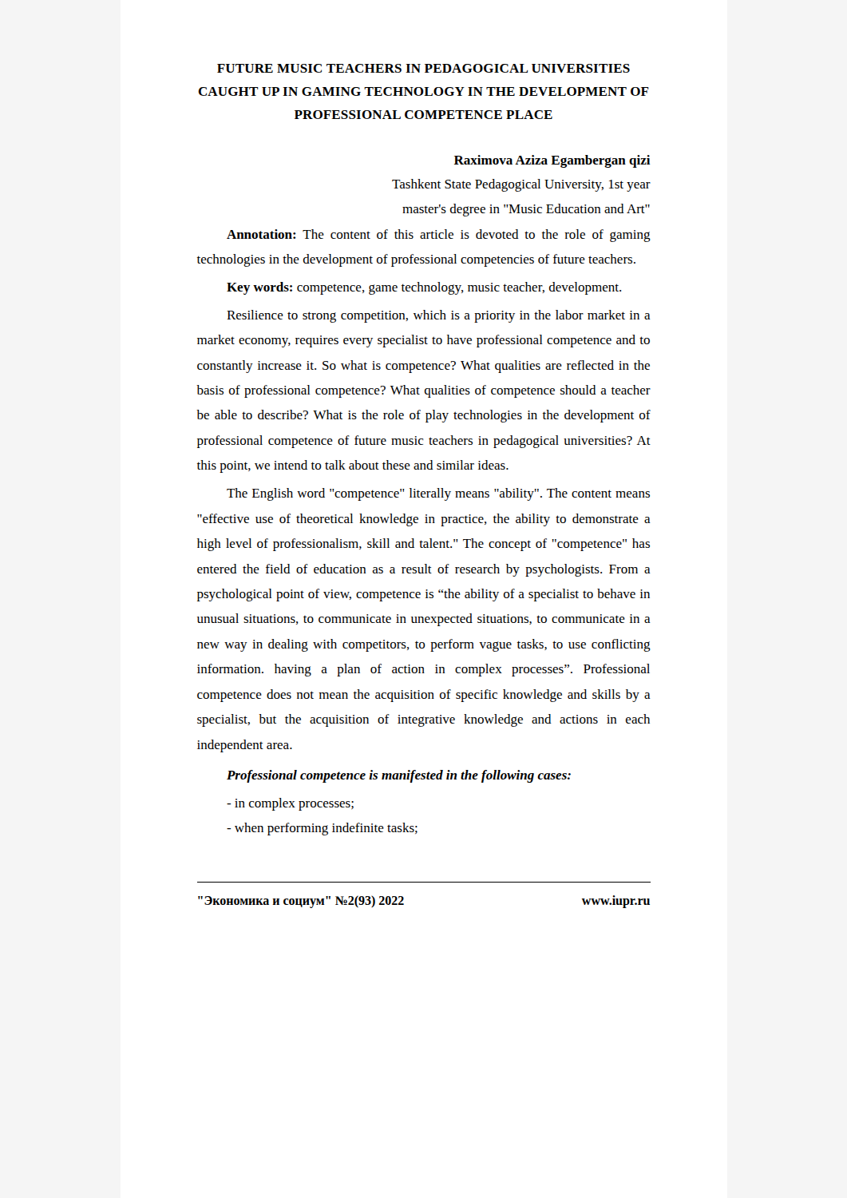Future Music Teachers in Pedagogical Universities Caught Up in Gaming Technology in the Development of Professional Competence Place
Raximova Aziza Egambergan qizi Tashkent State Pedagogical University, 1st year master's degree in "Music Education and Art"
Annotation: The content of this article is devoted to the role of gaming technologies in the development of professional competencies of future teachers.
Key words: competence, game technology, music teacher, development.
Resilience to strong competition, which is a priority in the labor market in a market economy, requires every specialist to have professional competence and to constantly increase it. So what is competence? What qualities are reflected in the basis of professional competence? What qualities of competence should a teacher be able to describe? What is the role of play technologies in the development of professional competence of future music teachers in pedagogical universities? At this point, we intend to talk about these and similar ideas.
The English word "competence" literally means "ability". The content means "effective use of theoretical knowledge in practice, the ability to demonstrate a high level of professionalism, skill and talent." The concept of "competence" has entered the field of education as a result of research by psychologists. From a psychological point of view, competence is “the ability of a specialist to behave in unusual situations, to communicate in unexpected situations, to communicate in a new way in dealing with competitors, to perform vague tasks, to use conflicting information. having a plan of action in complex processes”. Professional competence does not mean the acquisition of specific knowledge and skills by a specialist, but the acquisition of integrative knowledge and actions in each independent area.
Professional competence is manifested in the following cases:
- in complex processes;
- when performing indefinite tasks;
"Экономика и социум" №2(93) 2022 www.iupr.ru